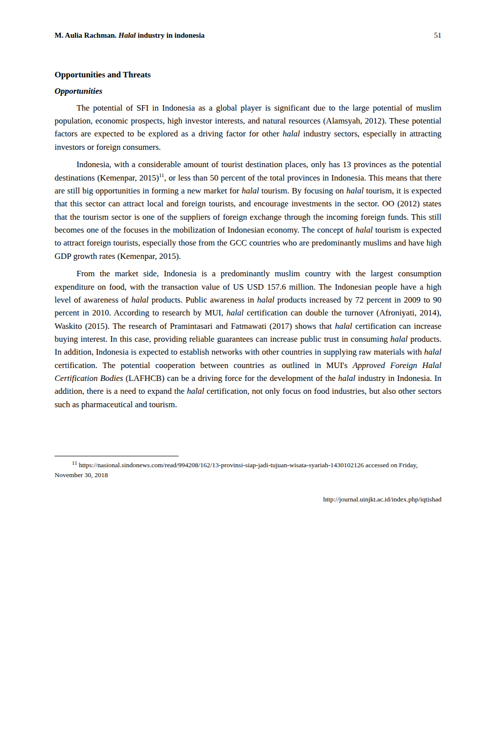M. Aulia Rachman. Halal industry in indonesia 51
Opportunities and Threats
Opportunities
The potential of SFI in Indonesia as a global player is significant due to the large potential of muslim population, economic prospects, high investor interests, and natural resources (Alamsyah, 2012). These potential factors are expected to be explored as a driving factor for other halal industry sectors, especially in attracting investors or foreign consumers.
Indonesia, with a considerable amount of tourist destination places, only has 13 provinces as the potential destinations (Kemenpar, 2015)11, or less than 50 percent of the total provinces in Indonesia. This means that there are still big opportunities in forming a new market for halal tourism. By focusing on halal tourism, it is expected that this sector can attract local and foreign tourists, and encourage investments in the sector. OO (2012) states that the tourism sector is one of the suppliers of foreign exchange through the incoming foreign funds. This still becomes one of the focuses in the mobilization of Indonesian economy. The concept of halal tourism is expected to attract foreign tourists, especially those from the GCC countries who are predominantly muslims and have high GDP growth rates (Kemenpar, 2015).
From the market side, Indonesia is a predominantly muslim country with the largest consumption expenditure on food, with the transaction value of US USD 157.6 million. The Indonesian people have a high level of awareness of halal products. Public awareness in halal products increased by 72 percent in 2009 to 90 percent in 2010. According to research by MUI, halal certification can double the turnover (Afroniyati, 2014), Waskito (2015). The research of Pramintasari and Fatmawati (2017) shows that halal certification can increase buying interest. In this case, providing reliable guarantees can increase public trust in consuming halal products. In addition, Indonesia is expected to establish networks with other countries in supplying raw materials with halal certification. The potential cooperation between countries as outlined in MUI's Approved Foreign Halal Certification Bodies (LAFHCB) can be a driving force for the development of the halal industry in Indonesia. In addition, there is a need to expand the halal certification, not only focus on food industries, but also other sectors such as pharmaceutical and tourism.
11 https://nasional.sindonews.com/read/994208/162/13-provinsi-siap-jadi-tujuan-wisata-syariah-1430102126 accessed on Friday, November 30, 2018
http://journal.uinjkt.ac.id/index.php/iqtishad